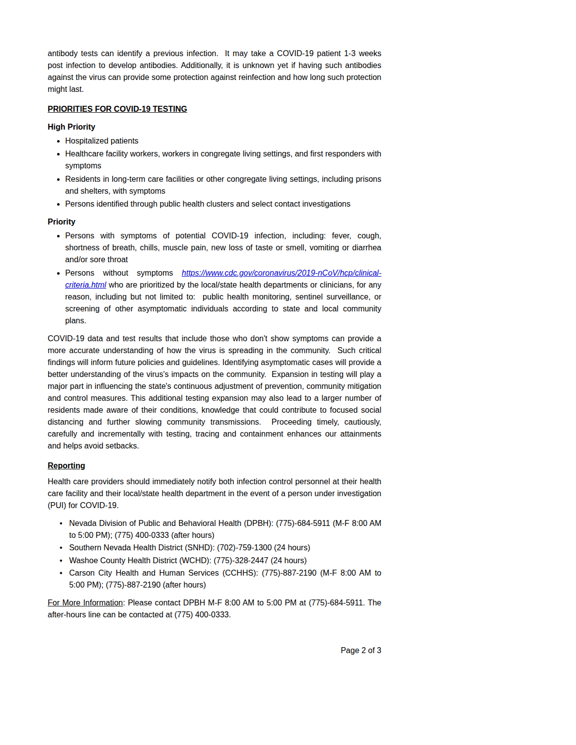antibody tests can identify a previous infection. It may take a COVID-19 patient 1-3 weeks post infection to develop antibodies. Additionally, it is unknown yet if having such antibodies against the virus can provide some protection against reinfection and how long such protection might last.
PRIORITIES FOR COVID-19 TESTING
High Priority
Hospitalized patients
Healthcare facility workers, workers in congregate living settings, and first responders with symptoms
Residents in long-term care facilities or other congregate living settings, including prisons and shelters, with symptoms
Persons identified through public health clusters and select contact investigations
Priority
Persons with symptoms of potential COVID-19 infection, including: fever, cough, shortness of breath, chills, muscle pain, new loss of taste or smell, vomiting or diarrhea and/or sore throat
Persons without symptoms https://www.cdc.gov/coronavirus/2019-nCoV/hcp/clinical-criteria.html who are prioritized by the local/state health departments or clinicians, for any reason, including but not limited to: public health monitoring, sentinel surveillance, or screening of other asymptomatic individuals according to state and local community plans.
COVID-19 data and test results that include those who don't show symptoms can provide a more accurate understanding of how the virus is spreading in the community. Such critical findings will inform future policies and guidelines. Identifying asymptomatic cases will provide a better understanding of the virus's impacts on the community. Expansion in testing will play a major part in influencing the state's continuous adjustment of prevention, community mitigation and control measures. This additional testing expansion may also lead to a larger number of residents made aware of their conditions, knowledge that could contribute to focused social distancing and further slowing community transmissions. Proceeding timely, cautiously, carefully and incrementally with testing, tracing and containment enhances our attainments and helps avoid setbacks.
Reporting
Health care providers should immediately notify both infection control personnel at their health care facility and their local/state health department in the event of a person under investigation (PUI) for COVID-19.
Nevada Division of Public and Behavioral Health (DPBH): (775)-684-5911 (M-F 8:00 AM to 5:00 PM); (775) 400-0333 (after hours)
Southern Nevada Health District (SNHD): (702)-759-1300 (24 hours)
Washoe County Health District (WCHD): (775)-328-2447 (24 hours)
Carson City Health and Human Services (CCHHS): (775)-887-2190 (M-F 8:00 AM to 5:00 PM); (775)-887-2190 (after hours)
For More Information: Please contact DPBH M-F 8:00 AM to 5:00 PM at (775)-684-5911. The after-hours line can be contacted at (775) 400-0333.
Page 2 of 3